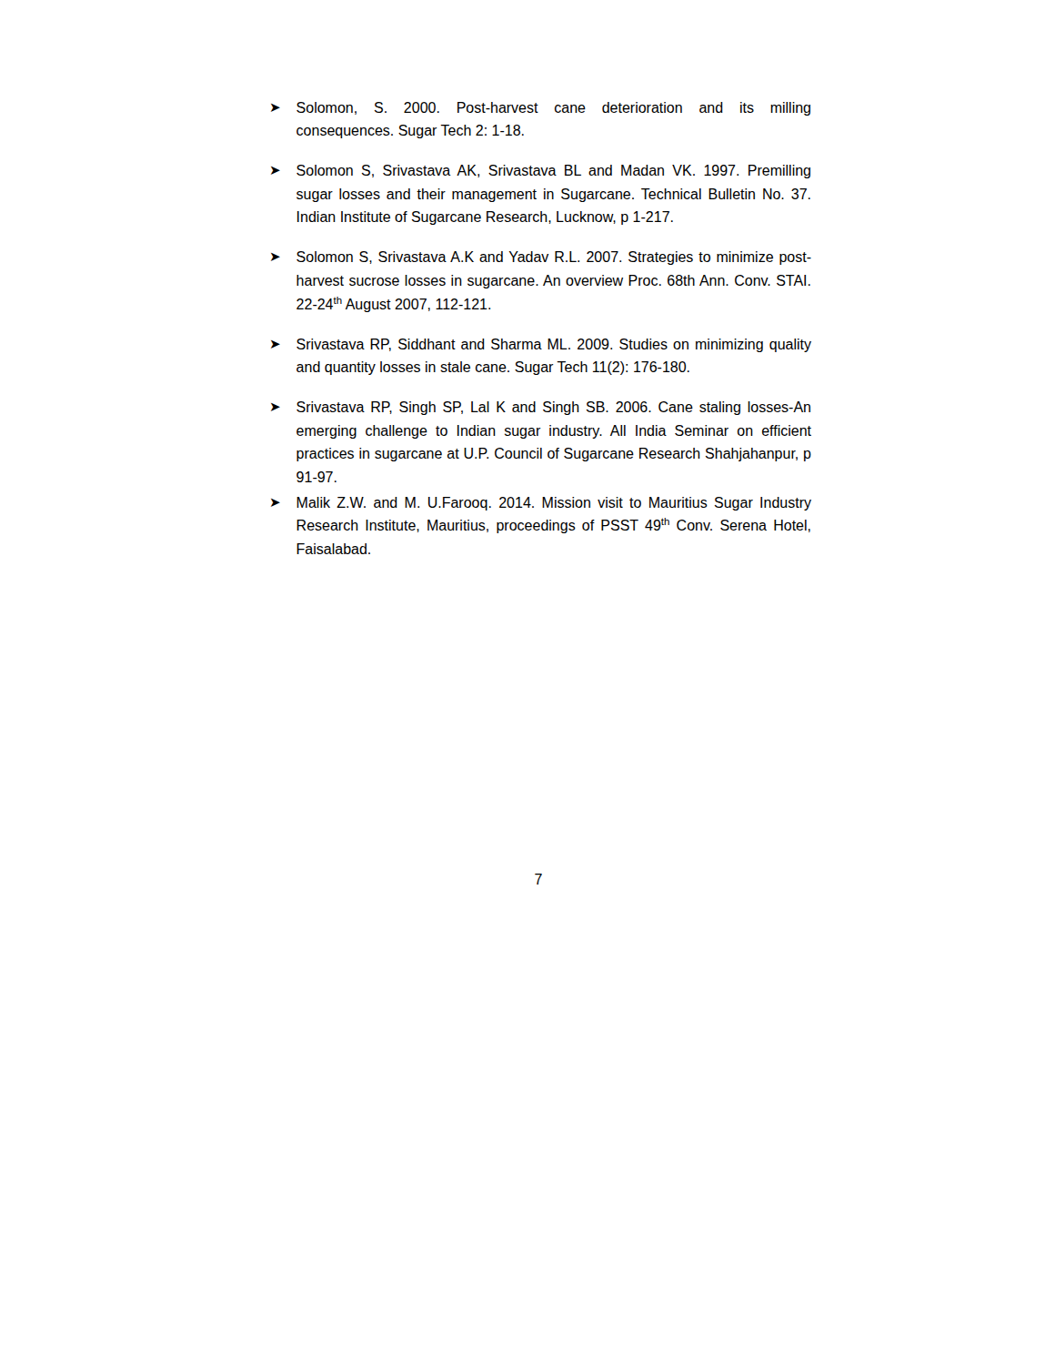Solomon, S. 2000. Post-harvest cane deterioration and its milling consequences. Sugar Tech 2: 1-18.
Solomon S, Srivastava AK, Srivastava BL and Madan VK. 1997. Premilling sugar losses and their management in Sugarcane. Technical Bulletin No. 37. Indian Institute of Sugarcane Research, Lucknow, p 1-217.
Solomon S, Srivastava A.K and Yadav R.L. 2007. Strategies to minimize post-harvest sucrose losses in sugarcane. An overview Proc. 68th Ann. Conv. STAI. 22-24th August 2007, 112-121.
Srivastava RP, Siddhant and Sharma ML. 2009. Studies on minimizing quality and quantity losses in stale cane. Sugar Tech 11(2): 176-180.
Srivastava RP, Singh SP, Lal K and Singh SB. 2006. Cane staling losses-An emerging challenge to Indian sugar industry. All India Seminar on efficient practices in sugarcane at U.P. Council of Sugarcane Research Shahjahanpur, p 91-97.
Malik Z.W. and M. U.Farooq. 2014. Mission visit to Mauritius Sugar Industry Research Institute, Mauritius, proceedings of PSST 49th Conv. Serena Hotel, Faisalabad.
7